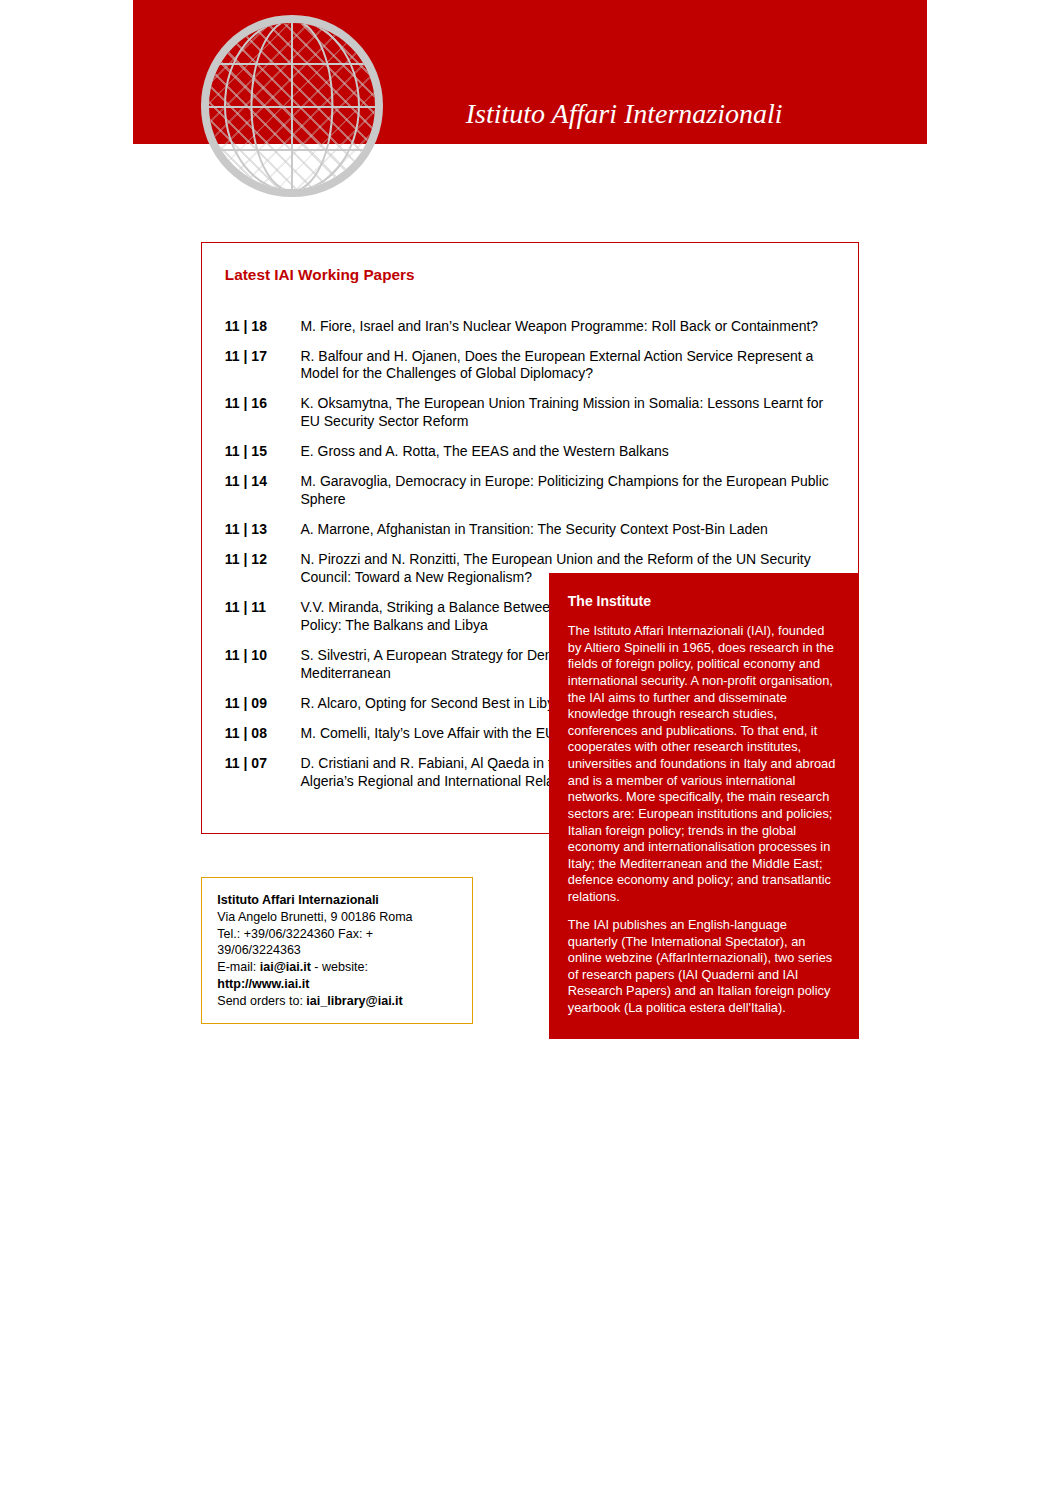Istituto Affari Internazionali
Latest IAI Working Papers
| 11 / 18 | M. Fiore, Israel and Iran’s Nuclear Weapon Programme: Roll Back or Containment? |
| 11 / 17 | R. Balfour and H. Ojanen, Does the European External Action Service Represent a Model for the Challenges of Global Diplomacy? |
| 11 / 16 | K. Oksamytna, The European Union Training Mission in Somalia: Lessons Learnt for EU Security Sector Reform |
| 11 / 15 | E. Gross and A. Rotta, The EEAS and the Western Balkans |
| 11 / 14 | M. Garavoglia, Democracy in Europe: Politicizing Champions for the European Public Sphere |
| 11 / 13 | A. Marrone, Afghanistan in Transition: The Security Context Post-Bin Laden |
| 11 / 12 | N. Pirozzi and N. Ronzitti, The European Union and the Reform of the UN Security Council: Toward a New Regionalism? |
| 11 / 11 | V.V. Miranda, Striking a Balance Between Norms and Interests in Italian Foreign Policy: The Balkans and Libya |
| 11 / 10 | S. Silvestri, A European Strategy for Democracy, Development and Security for the Mediterranean |
| 11 / 09 | R. Alcaro, Opting for Second Best in Libya? |
| 11 / 08 | M. Comelli, Italy’s Love Affair with the EU: Between Continuity and Change |
| 11 / 07 | D. Cristiani and R. Fabiani, Al Qaeda in the Islamic Maghreb (AQIM): Implications for Algeria’s Regional and International Relations |
The Institute
The Istituto Affari Internazionali (IAI), founded by Altiero Spinelli in 1965, does research in the fields of foreign policy, political economy and international security. A non-profit organisation, the IAI aims to further and disseminate knowledge through research studies, conferences and publications. To that end, it cooperates with other research institutes, universities and foundations in Italy and abroad and is a member of various international networks. More specifically, the main research sectors are: European institutions and policies; Italian foreign policy; trends in the global economy and internationalisation processes in Italy; the Mediterranean and the Middle East; defence economy and policy; and transatlantic relations.
The IAI publishes an English-language quarterly (The International Spectator), an online webzine (AffarInternazionali), two series of research papers (IAI Quaderni and IAI Research Papers) and an Italian foreign policy yearbook (La politica estera dell'Italia).
Istituto Affari Internazionali
Via Angelo Brunetti, 9 00186 Roma
Tel.: +39/06/3224360 Fax: + 39/06/3224363
E-mail: iai@iai.it - website: http://www.iai.it
Send orders to: iai_library@iai.it